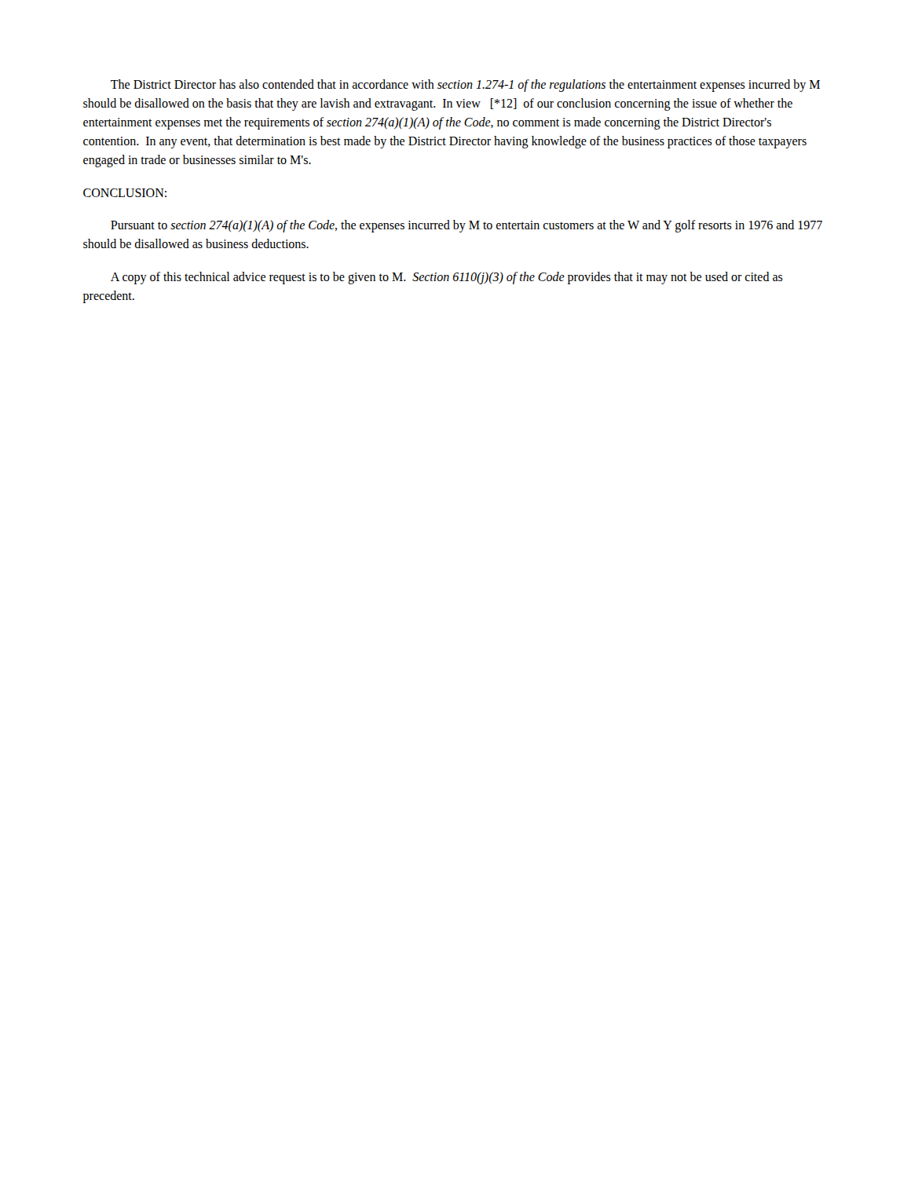The District Director has also contended that in accordance with section 1.274-1 of the regulations the entertainment expenses incurred by M should be disallowed on the basis that they are lavish and extravagant. In view [*12] of our conclusion concerning the issue of whether the entertainment expenses met the requirements of section 274(a)(1)(A) of the Code, no comment is made concerning the District Director's contention. In any event, that determination is best made by the District Director having knowledge of the business practices of those taxpayers engaged in trade or businesses similar to M's.
CONCLUSION:
Pursuant to section 274(a)(1)(A) of the Code, the expenses incurred by M to entertain customers at the W and Y golf resorts in 1976 and 1977 should be disallowed as business deductions.
A copy of this technical advice request is to be given to M. Section 6110(j)(3) of the Code provides that it may not be used or cited as precedent.